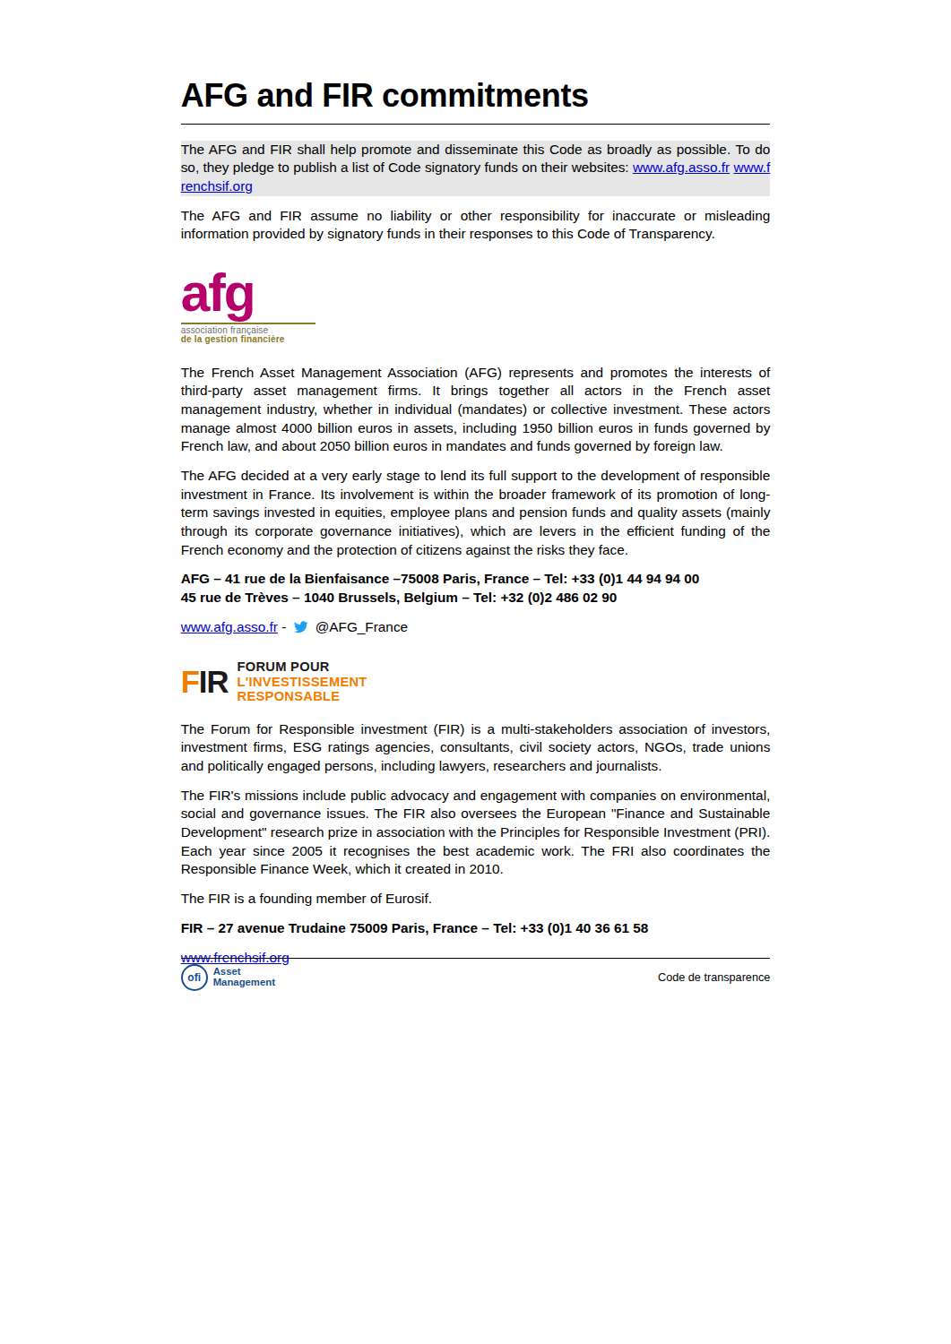AFG and FIR commitments
The AFG and FIR shall help promote and disseminate this Code as broadly as possible. To do so, they pledge to publish a list of Code signatory funds on their websites: www.afg.asso.fr www.frenchsif.org
The AFG and FIR assume no liability or other responsibility for inaccurate or misleading information provided by signatory funds in their responses to this Code of Transparency.
afg
association française
de la gestion financière
The French Asset Management Association (AFG) represents and promotes the interests of third-party asset management firms. It brings together all actors in the French asset management industry, whether in individual (mandates) or collective investment. These actors manage almost 4000 billion euros in assets, including 1950 billion euros in funds governed by French law, and about 2050 billion euros in mandates and funds governed by foreign law.
The AFG decided at a very early stage to lend its full support to the development of responsible investment in France. Its involvement is within the broader framework of its promotion of long-term savings invested in equities, employee plans and pension funds and quality assets (mainly through its corporate governance initiatives), which are levers in the efficient funding of the French economy and the protection of citizens against the risks they face.
AFG – 41 rue de la Bienfaisance –75008 Paris, France – Tel: +33 (0)1 44 94 94 00
45 rue de Trèves – 1040 Brussels, Belgium – Tel: +32 (0)2 486 02 90
www.afg.asso.fr - @AFG_France
FIR FORUM POUR
L'INVESTISSEMENT
RESPONSABLE
The Forum for Responsible investment (FIR) is a multi-stakeholders association of investors, investment firms, ESG ratings agencies, consultants, civil society actors, NGOs, trade unions and politically engaged persons, including lawyers, researchers and journalists.
The FIR's missions include public advocacy and engagement with companies on environmental, social and governance issues. The FIR also oversees the European "Finance and Sustainable Development" research prize in association with the Principles for Responsible Investment (PRI). Each year since 2005 it recognises the best academic work. The FRI also coordinates the Responsible Finance Week, which it created in 2010.
The FIR is a founding member of Eurosif.
FIR – 27 avenue Trudaine 75009 Paris, France – Tel: +33 (0)1 40 36 61 58
www.frenchsif.org
Asset
Management
Code de transparence